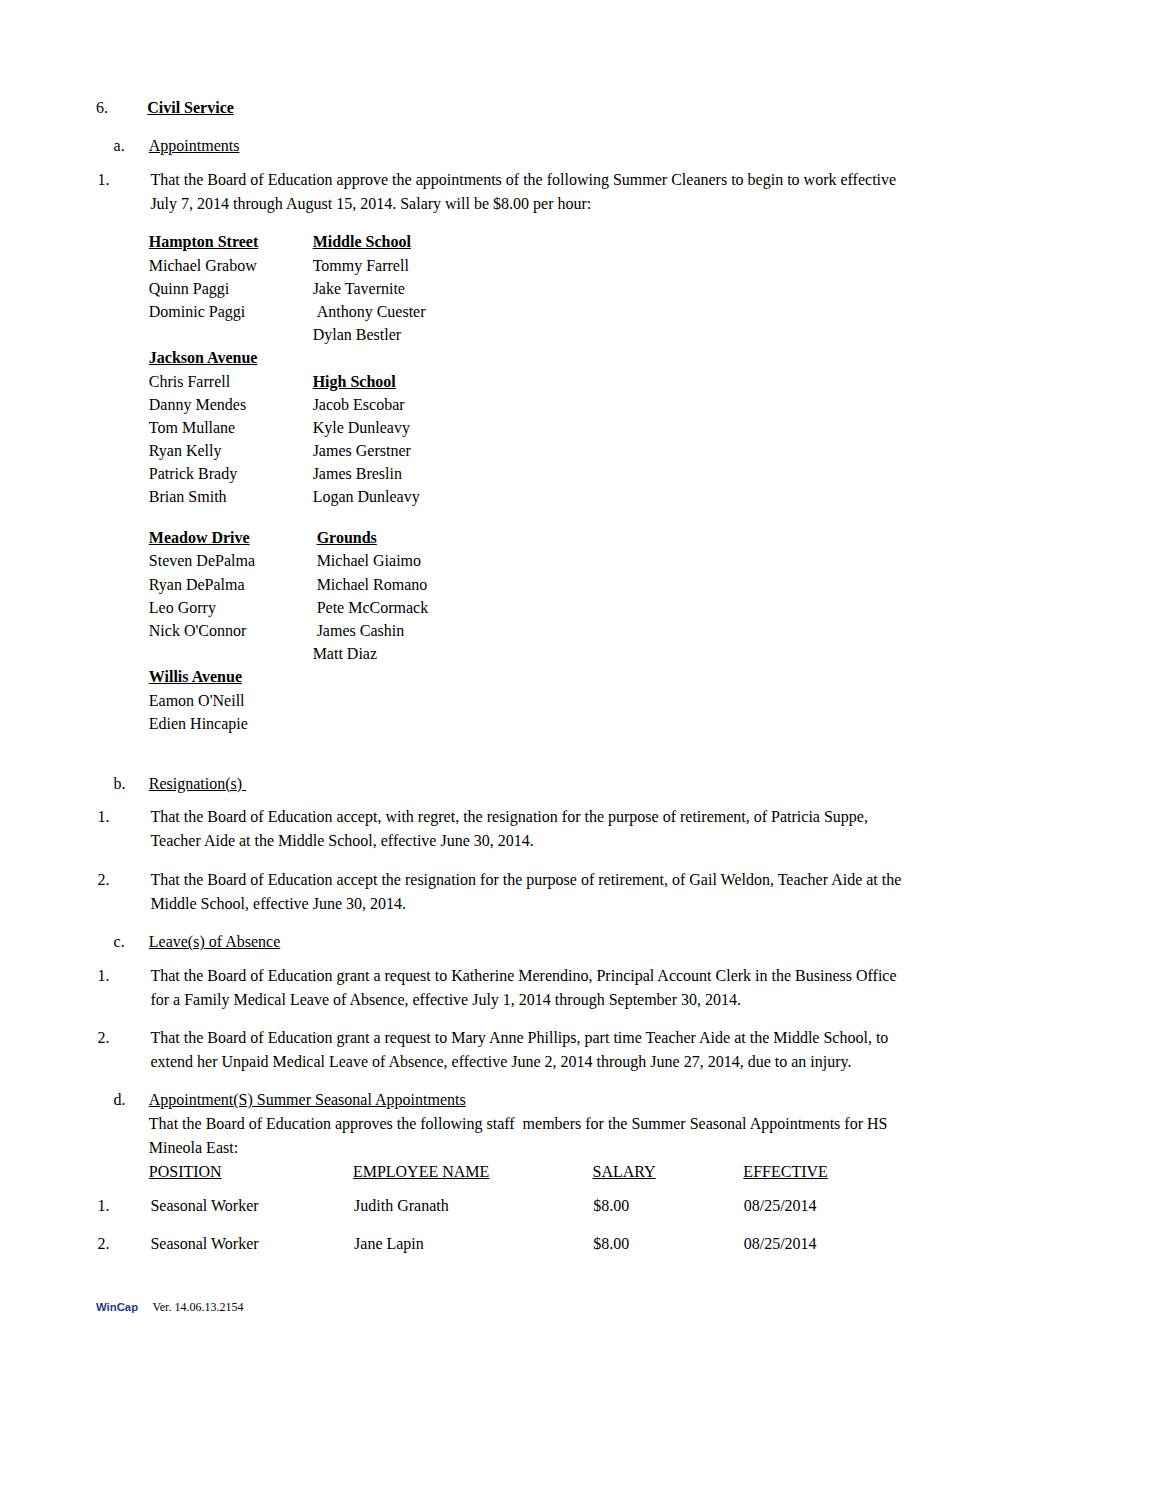6.
Civil Service
a.
Appointments
1.
That the Board of Education approve the appointments of the following Summer Cleaners to begin to work effective July 7, 2014 through August 15, 2014. Salary will be $8.00 per hour:
| Hampton Street | Middle School |
| Michael Grabow | Tommy Farrell |
| Quinn Paggi | Jake Tavernite |
| Dominic Paggi | Anthony Cuester |
| | Dylan Bestler |
| Jackson Avenue | |
| Chris Farrell | High School |
| Danny Mendes | Jacob Escobar |
| Tom Mullane | Kyle Dunleavy |
| Ryan Kelly | James Gerstner |
| Patrick Brady | James Breslin |
| Brian Smith | Logan Dunleavy |
| Meadow Drive | Grounds |
| Steven DePalma | Michael Giaimo |
| Ryan DePalma | Michael Romano |
| Leo Gorry | Pete McCormack |
| Nick O'Connor | James Cashin |
| | Matt Diaz |
| Willis Avenue | |
| Eamon O'Neill | |
| Edien Hincapie | |
b.
Resignation(s)
1.
That the Board of Education accept, with regret, the resignation for the purpose of retirement, of Patricia Suppe, Teacher Aide at the Middle School, effective June 30, 2014.
2.
That the Board of Education accept the resignation for the purpose of retirement, of Gail Weldon, Teacher Aide at the Middle School, effective June 30, 2014.
c.
Leave(s) of Absence
1.
That the Board of Education grant a request to Katherine Merendino, Principal Account Clerk in the Business Office for a Family Medical Leave of Absence, effective July 1, 2014 through September 30, 2014.
2.
That the Board of Education grant a request to Mary Anne Phillips, part time Teacher Aide at the Middle School, to extend her Unpaid Medical Leave of Absence, effective June 2, 2014 through June 27, 2014, due to an injury.
d.
Appointment(S) Summer Seasonal Appointments
That the Board of Education approves the following staff members for the Summer Seasonal Appointments for HS Mineola East:
| POSITION | EMPLOYEE NAME | SALARY | EFFECTIVE |
| --- | --- | --- | --- |
1.
| Seasonal Worker | Judith Granath | $8.00 | 08/25/2014 |
2.
| Seasonal Worker | Jane Lapin | $8.00 | 08/25/2014 |
WinCap Ver. 14.06.13.2154